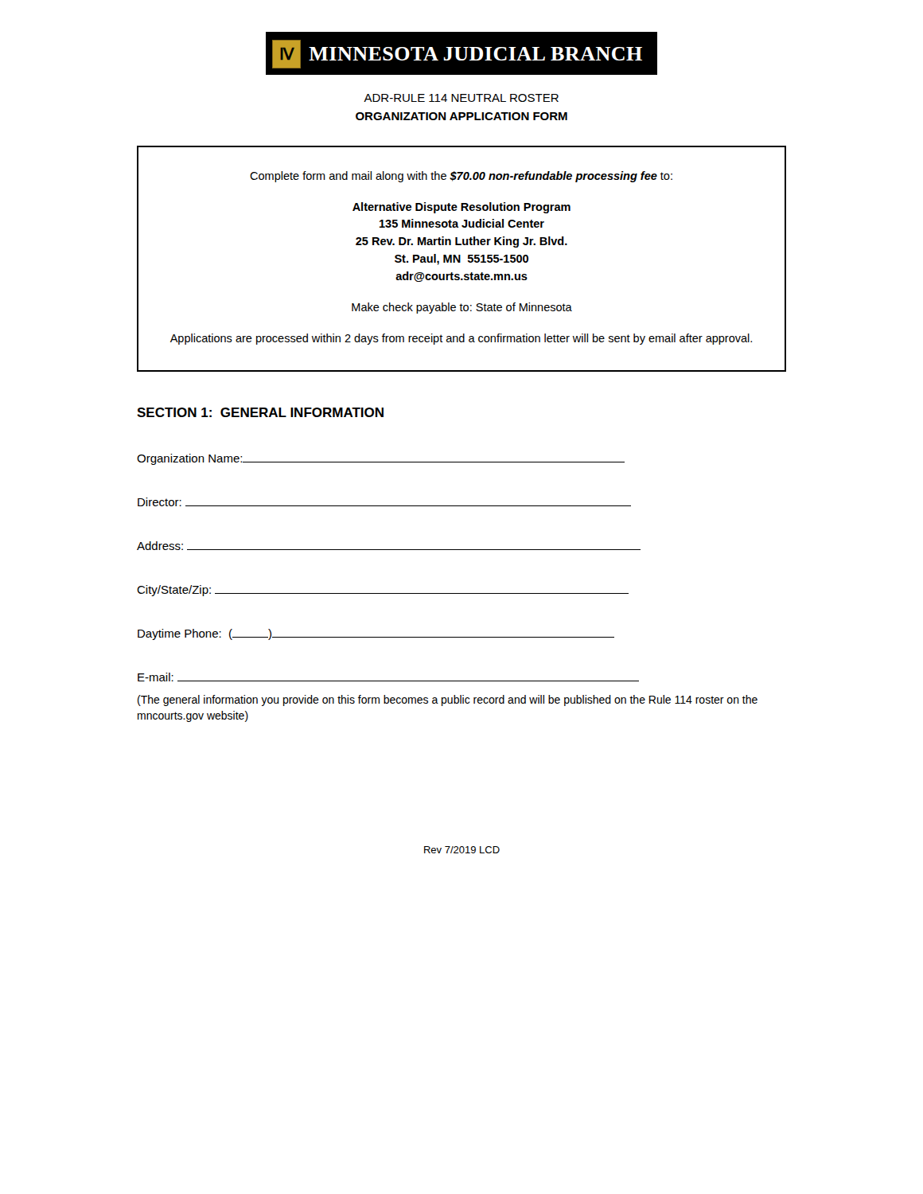Ⅳ MINNESOTA JUDICIAL BRANCH
ADR-RULE 114 NEUTRAL ROSTER ORGANIZATION APPLICATION FORM
Complete form and mail along with the $70.00 non-refundable processing fee to:
Alternative Dispute Resolution Program
135 Minnesota Judicial Center
25 Rev. Dr. Martin Luther King Jr. Blvd.
St. Paul, MN 55155-1500
adr@courts.state.mn.us
Make check payable to: State of Minnesota
Applications are processed within 2 days from receipt and a confirmation letter will be sent by email after approval.
SECTION 1: GENERAL INFORMATION
Organization Name:
Director:
Address:
City/State/Zip:
Daytime Phone: ( )
E-mail:
(The general information you provide on this form becomes a public record and will be published on the Rule 114 roster on the mncourts.gov website)
Rev 7/2019 LCD